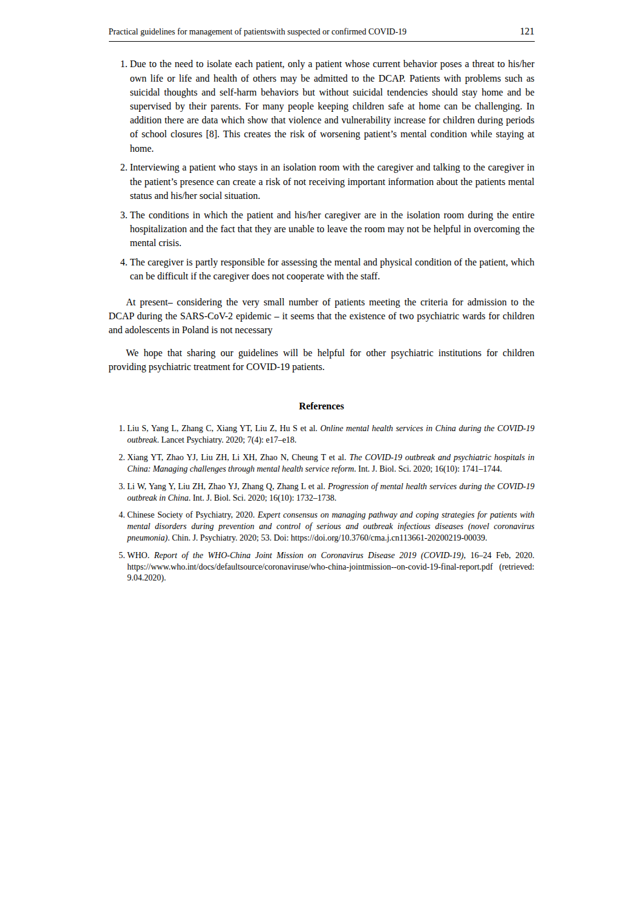Practical guidelines for management of patientswith suspected or confirmed COVID-19 121
Due to the need to isolate each patient, only a patient whose current behavior poses a threat to his/her own life or life and health of others may be admitted to the DCAP. Patients with problems such as suicidal thoughts and self-harm behaviors but without suicidal tendencies should stay home and be supervised by their parents. For many people keeping children safe at home can be challenging. In addition there are data which show that violence and vulnerability increase for children during periods of school closures [8]. This creates the risk of worsening patient’s mental condition while staying at home.
Interviewing a patient who stays in an isolation room with the caregiver and talking to the caregiver in the patient’s presence can create a risk of not receiving important information about the patients mental status and his/her social situation.
The conditions in which the patient and his/her caregiver are in the isolation room during the entire hospitalization and the fact that they are unable to leave the room may not be helpful in overcoming the mental crisis.
The caregiver is partly responsible for assessing the mental and physical condition of the patient, which can be difficult if the caregiver does not cooperate with the staff.
At present– considering the very small number of patients meeting the criteria for admission to the DCAP during the SARS-CoV-2 epidemic – it seems that the existence of two psychiatric wards for children and adolescents in Poland is not necessary
We hope that sharing our guidelines will be helpful for other psychiatric institutions for children providing psychiatric treatment for COVID-19 patients.
References
Liu S, Yang L, Zhang C, Xiang YT, Liu Z, Hu S et al. Online mental health services in China during the COVID-19 outbreak. Lancet Psychiatry. 2020; 7(4): e17–e18.
Xiang YT, Zhao YJ, Liu ZH, Li XH, Zhao N, Cheung T et al. The COVID-19 outbreak and psychiatric hospitals in China: Managing challenges through mental health service reform. Int. J. Biol. Sci. 2020; 16(10): 1741–1744.
Li W, Yang Y, Liu ZH, Zhao YJ, Zhang Q, Zhang L et al. Progression of mental health services during the COVID-19 outbreak in China. Int. J. Biol. Sci. 2020; 16(10): 1732–1738.
Chinese Society of Psychiatry, 2020. Expert consensus on managing pathway and coping strategies for patients with mental disorders during prevention and control of serious and outbreak infectious diseases (novel coronavirus pneumonia). Chin. J. Psychiatry. 2020; 53. Doi: https://doi.org/10.3760/cma.j.cn113661-20200219-00039.
WHO. Report of the WHO-China Joint Mission on Coronavirus Disease 2019 (COVID-19), 16–24 Feb, 2020. https://www.who.int/docs/defaultsource/coronaviruse/who-china-jointmission--on-covid-19-final-report.pdf (retrieved: 9.04.2020).